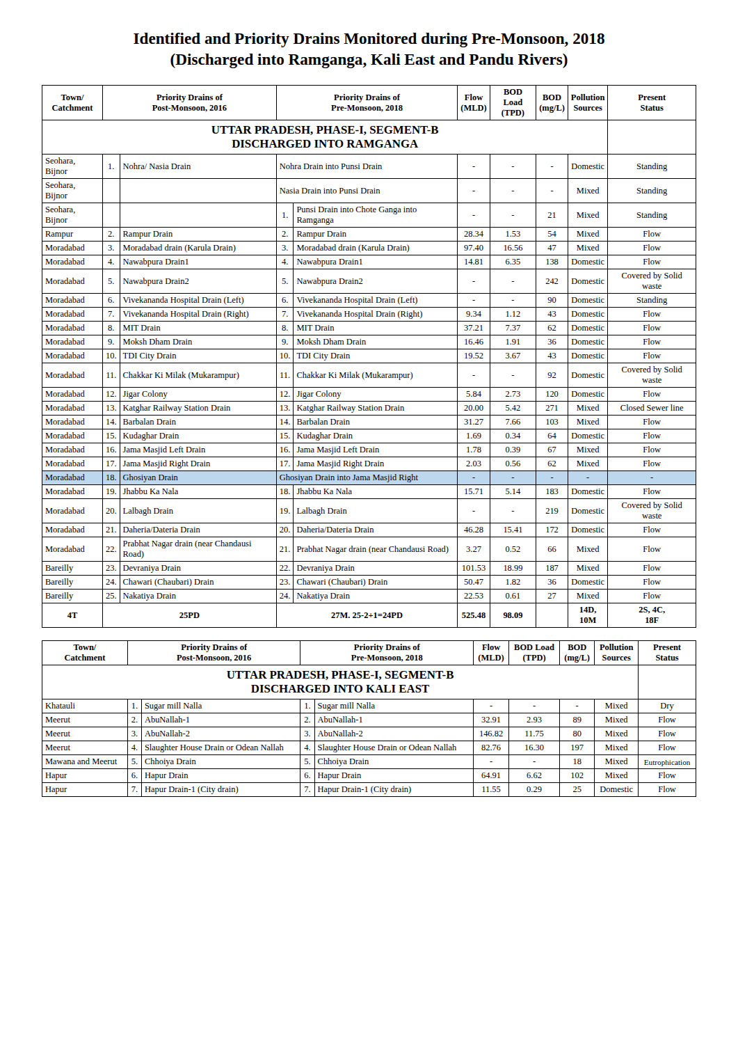Identified and Priority Drains Monitored during Pre-Monsoon, 2018 (Discharged into Ramganga, Kali East and Pandu Rivers)
| UTTAR PRADESH, PHASE-I, SEGMENT-B |
| DISCHARGED INTO RAMGANGA |
| Town/ Catchment | Priority Drains of Post-Monsoon, 2016 | Priority Drains of Pre-Monsoon, 2018 | Flow (MLD) | BOD Load (TPD) | BOD (mg/L) | Pollution Sources | Present Status |
| Seohara, Bijnor | 1. | Nohra/ Nasia Drain | Nohra Drain into Punsi Drain | - | - | - | Domestic | Standing |
| Seohara, Bijnor | | | Nasia Drain into Punsi Drain | - | - | - | Mixed | Standing |
| Seohara, Bijnor | | | 1. | Punsi Drain into Chote Ganga into Ramganga | - | - | 21 | Mixed | Standing |
| Rampur | 2. | Rampur Drain | 2. | Rampur Drain | 28.34 | 1.53 | 54 | Mixed | Flow |
| Moradabad | 3. | Moradabad drain (Karula Drain) | 3. | Moradabad drain (Karula Drain) | 97.40 | 16.56 | 47 | Mixed | Flow |
| Moradabad | 4. | Nawabpura Drain1 | 4. | Nawabpura Drain1 | 14.81 | 6.35 | 138 | Domestic | Flow |
| Moradabad | 5. | Nawabpura Drain2 | 5. | Nawabpura Drain2 | - | - | 242 | Domestic | Covered by Solid waste |
| Moradabad | 6. | Vivekananda Hospital Drain (Left) | 6. | Vivekananda Hospital Drain (Left) | - | - | 90 | Domestic | Standing |
| Moradabad | 7. | Vivekananda Hospital Drain (Right) | 7. | Vivekananda Hospital Drain (Right) | 9.34 | 1.12 | 43 | Domestic | Flow |
| Moradabad | 8. | MIT Drain | 8. | MIT Drain | 37.21 | 7.37 | 62 | Domestic | Flow |
| Moradabad | 9. | Moksh Dham Drain | 9. | Moksh Dham Drain | 16.46 | 1.91 | 36 | Domestic | Flow |
| Moradabad | 10. | TDI City Drain | 10. | TDI City Drain | 19.52 | 3.67 | 43 | Domestic | Flow |
| Moradabad | 11. | Chakkar Ki Milak (Mukarampur) | 11. | Chakkar Ki Milak (Mukarampur) | - | - | 92 | Domestic | Covered by Solid waste |
| Moradabad | 12. | Jigar Colony | 12. | Jigar Colony | 5.84 | 2.73 | 120 | Domestic | Flow |
| Moradabad | 13. | Katghar Railway Station Drain | 13. | Katghar Railway Station Drain | 20.00 | 5.42 | 271 | Mixed | Closed Sewer line |
| Moradabad | 14. | Barbalan Drain | 14. | Barbalan Drain | 31.27 | 7.66 | 103 | Mixed | Flow |
| Moradabad | 15. | Kudaghar Drain | 15. | Kudaghar Drain | 1.69 | 0.34 | 64 | Domestic | Flow |
| Moradabad | 16. | Jama Masjid Left Drain | 16. | Jama Masjid Left Drain | 1.78 | 0.39 | 67 | Mixed | Flow |
| Moradabad | 17. | Jama Masjid Right Drain | 17. | Jama Masjid Right Drain | 2.03 | 0.56 | 62 | Mixed | Flow |
| Moradabad | 18. | Ghosiyan Drain | Ghosiyan Drain into Jama Masjid Right | - | - | - | - | - |
| Moradabad | 19. | Jhabbu Ka Nala | 18. | Jhabbu Ka Nala | 15.71 | 5.14 | 183 | Domestic | Flow |
| Moradabad | 20. | Lalbagh Drain | 19. | Lalbagh Drain | - | - | 219 | Domestic | Covered by Solid waste |
| Moradabad | 21. | Daheria/Dateria Drain | 20. | Daheria/Dateria Drain | 46.28 | 15.41 | 172 | Domestic | Flow |
| Moradabad | 22. | Prabhat Nagar drain (near Chandausi Road) | 21. | Prabhat Nagar drain (near Chandausi Road) | 3.27 | 0.52 | 66 | Mixed | Flow |
| Bareilly | 23. | Devraniya Drain | 22. | Devraniya Drain | 101.53 | 18.99 | 187 | Mixed | Flow |
| Bareilly | 24. | Chawari (Chaubari) Drain | 23. | Chawari (Chaubari) Drain | 50.47 | 1.82 | 36 | Domestic | Flow |
| Bareilly | 25. | Nakatiya Drain | 24. | Nakatiya Drain | 22.53 | 0.61 | 27 | Mixed | Flow |
| 4T | 25PD | 27M. 25-2+1=24PD | 525.48 | 98.09 | | 14D, 10M | 2S, 4C, 18F |
| UTTAR PRADESH, PHASE-I, SEGMENT-B |
| DISCHARGED INTO KALI EAST |
| Town/ Catchment | Priority Drains of Post-Monsoon, 2016 | Priority Drains of Pre-Monsoon, 2018 | Flow (MLD) | BOD Load (TPD) | BOD (mg/L) | Pollution Sources | Present Status |
| Khatauli | 1. | Sugar mill Nalla | 1. | Sugar mill Nalla | - | - | - | Mixed | Dry |
| Meerut | 2. | AbuNallah-1 | 2. | AbuNallah-1 | 32.91 | 2.93 | 89 | Mixed | Flow |
| Meerut | 3. | AbuNallah-2 | 3. | AbuNallah-2 | 146.82 | 11.75 | 80 | Mixed | Flow |
| Meerut | 4. | Slaughter House Drain or Odean Nallah | 4. | Slaughter House Drain or Odean Nallah | 82.76 | 16.30 | 197 | Mixed | Flow |
| Mawana and Meerut | 5. | Chhoiya Drain | 5. | Chhoiya Drain | - | - | 18 | Mixed | Eutrophication |
| Hapur | 6. | Hapur Drain | 6. | Hapur Drain | 64.91 | 6.62 | 102 | Mixed | Flow |
| Hapur | 7. | Hapur Drain-1 (City drain) | 7. | Hapur Drain-1 (City drain) | 11.55 | 0.29 | 25 | Domestic | Flow |